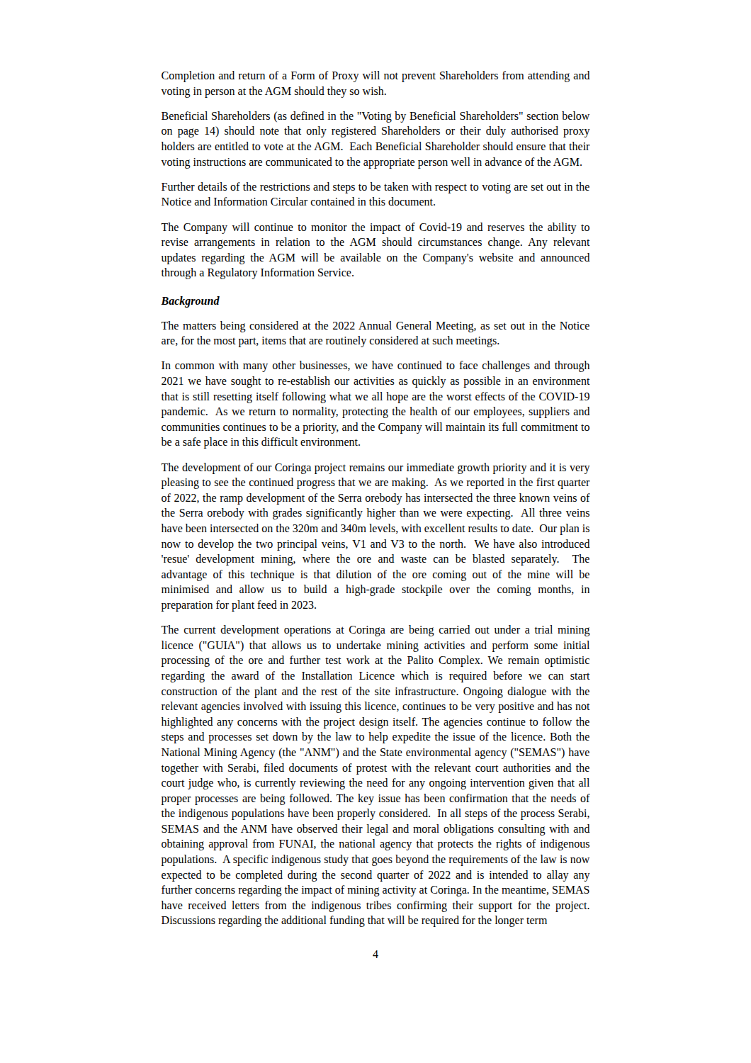Completion and return of a Form of Proxy will not prevent Shareholders from attending and voting in person at the AGM should they so wish.
Beneficial Shareholders (as defined in the "Voting by Beneficial Shareholders" section below on page 14) should note that only registered Shareholders or their duly authorised proxy holders are entitled to vote at the AGM. Each Beneficial Shareholder should ensure that their voting instructions are communicated to the appropriate person well in advance of the AGM.
Further details of the restrictions and steps to be taken with respect to voting are set out in the Notice and Information Circular contained in this document.
The Company will continue to monitor the impact of Covid-19 and reserves the ability to revise arrangements in relation to the AGM should circumstances change. Any relevant updates regarding the AGM will be available on the Company's website and announced through a Regulatory Information Service.
Background
The matters being considered at the 2022 Annual General Meeting, as set out in the Notice are, for the most part, items that are routinely considered at such meetings.
In common with many other businesses, we have continued to face challenges and through 2021 we have sought to re-establish our activities as quickly as possible in an environment that is still resetting itself following what we all hope are the worst effects of the COVID-19 pandemic. As we return to normality, protecting the health of our employees, suppliers and communities continues to be a priority, and the Company will maintain its full commitment to be a safe place in this difficult environment.
The development of our Coringa project remains our immediate growth priority and it is very pleasing to see the continued progress that we are making. As we reported in the first quarter of 2022, the ramp development of the Serra orebody has intersected the three known veins of the Serra orebody with grades significantly higher than we were expecting. All three veins have been intersected on the 320m and 340m levels, with excellent results to date. Our plan is now to develop the two principal veins, V1 and V3 to the north. We have also introduced 'resue' development mining, where the ore and waste can be blasted separately. The advantage of this technique is that dilution of the ore coming out of the mine will be minimised and allow us to build a high-grade stockpile over the coming months, in preparation for plant feed in 2023.
The current development operations at Coringa are being carried out under a trial mining licence ("GUIA") that allows us to undertake mining activities and perform some initial processing of the ore and further test work at the Palito Complex. We remain optimistic regarding the award of the Installation Licence which is required before we can start construction of the plant and the rest of the site infrastructure. Ongoing dialogue with the relevant agencies involved with issuing this licence, continues to be very positive and has not highlighted any concerns with the project design itself. The agencies continue to follow the steps and processes set down by the law to help expedite the issue of the licence. Both the National Mining Agency (the "ANM") and the State environmental agency ("SEMAS") have together with Serabi, filed documents of protest with the relevant court authorities and the court judge who, is currently reviewing the need for any ongoing intervention given that all proper processes are being followed. The key issue has been confirmation that the needs of the indigenous populations have been properly considered. In all steps of the process Serabi, SEMAS and the ANM have observed their legal and moral obligations consulting with and obtaining approval from FUNAI, the national agency that protects the rights of indigenous populations. A specific indigenous study that goes beyond the requirements of the law is now expected to be completed during the second quarter of 2022 and is intended to allay any further concerns regarding the impact of mining activity at Coringa. In the meantime, SEMAS have received letters from the indigenous tribes confirming their support for the project. Discussions regarding the additional funding that will be required for the longer term
4